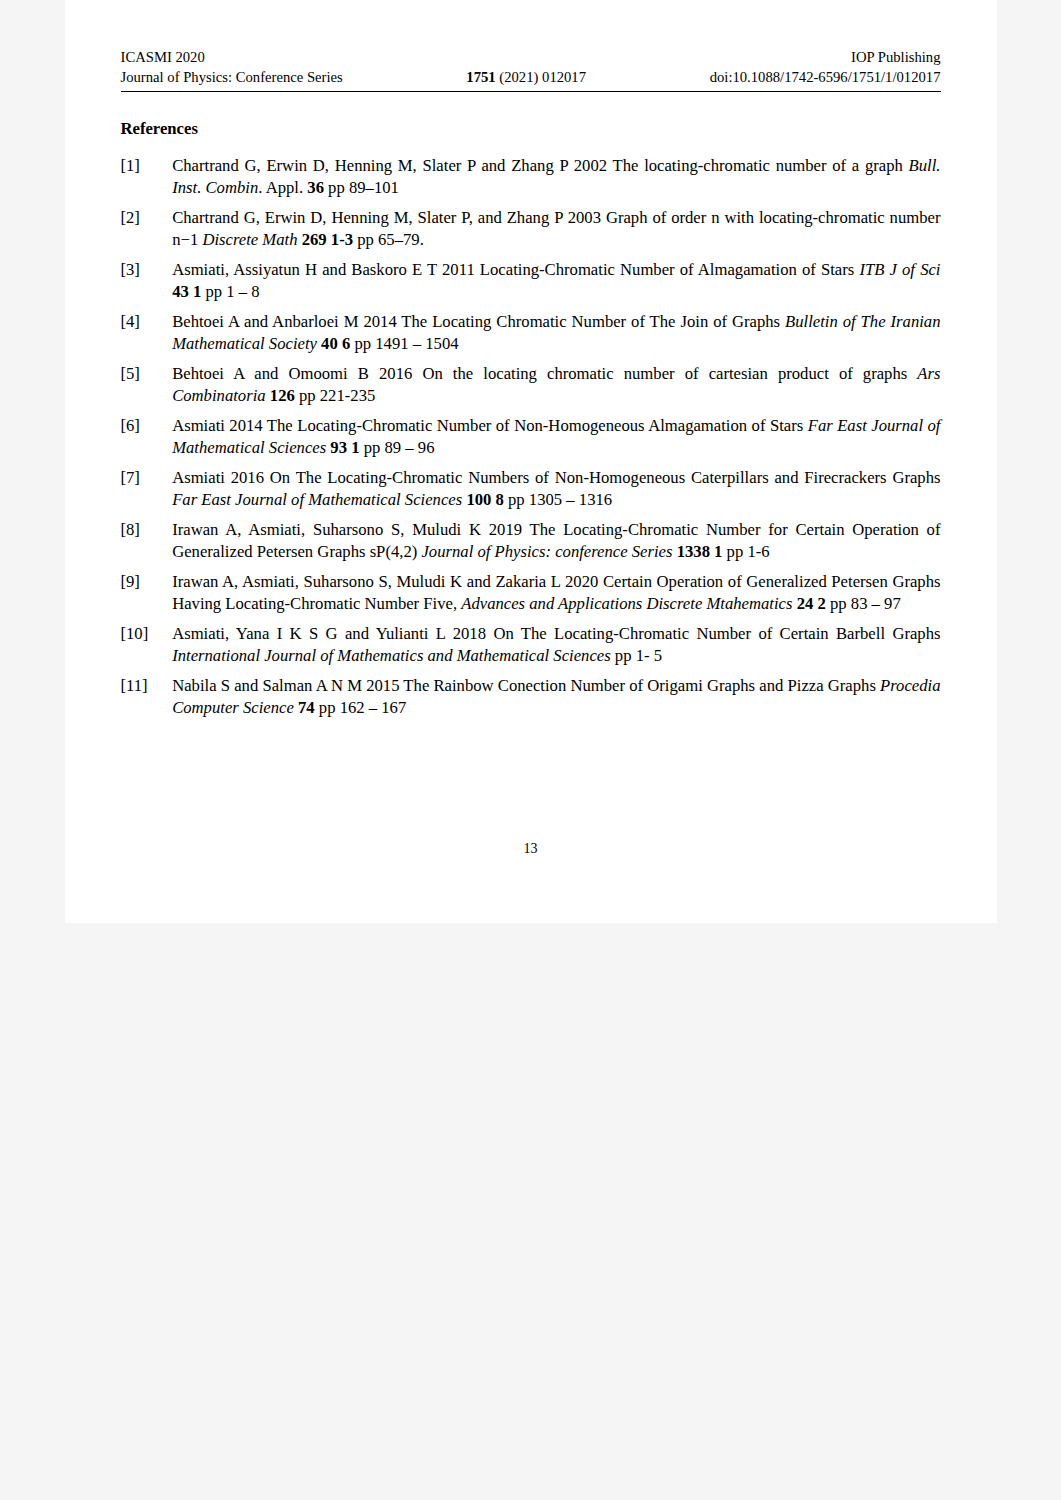ICASMI 2020 IOP Publishing
Journal of Physics: Conference Series 1751 (2021) 012017 doi:10.1088/1742-6596/1751/1/012017
References
[1] Chartrand G, Erwin D, Henning M, Slater P and Zhang P 2002 The locating-chromatic number of a graph Bull. Inst. Combin. Appl. 36 pp 89–101
[2] Chartrand G, Erwin D, Henning M, Slater P, and Zhang P 2003 Graph of order n with locating-chromatic number n−1 Discrete Math 269 1-3 pp 65–79.
[3] Asmiati, Assiyatun H and Baskoro E T 2011 Locating-Chromatic Number of Almagamation of Stars ITB J of Sci 43 1 pp 1 – 8
[4] Behtoei A and Anbarloei M 2014 The Locating Chromatic Number of The Join of Graphs Bulletin of The Iranian Mathematical Society 40 6 pp 1491 – 1504
[5] Behtoei A and Omoomi B 2016 On the locating chromatic number of cartesian product of graphs Ars Combinatoria 126 pp 221-235
[6] Asmiati 2014 The Locating-Chromatic Number of Non-Homogeneous Almagamation of Stars Far East Journal of Mathematical Sciences 93 1 pp 89 – 96
[7] Asmiati 2016 On The Locating-Chromatic Numbers of Non-Homogeneous Caterpillars and Firecrackers Graphs Far East Journal of Mathematical Sciences 100 8 pp 1305 – 1316
[8] Irawan A, Asmiati, Suharsono S, Muludi K 2019 The Locating-Chromatic Number for Certain Operation of Generalized Petersen Graphs sP(4,2) Journal of Physics: conference Series 1338 1 pp 1-6
[9] Irawan A, Asmiati, Suharsono S, Muludi K and Zakaria L 2020 Certain Operation of Generalized Petersen Graphs Having Locating-Chromatic Number Five, Advances and Applications Discrete Mtahematics 24 2 pp 83 – 97
[10] Asmiati, Yana I K S G and Yulianti L 2018 On The Locating-Chromatic Number of Certain Barbell Graphs International Journal of Mathematics and Mathematical Sciences pp 1- 5
[11] Nabila S and Salman A N M 2015 The Rainbow Conection Number of Origami Graphs and Pizza Graphs Procedia Computer Science 74 pp 162 – 167
13